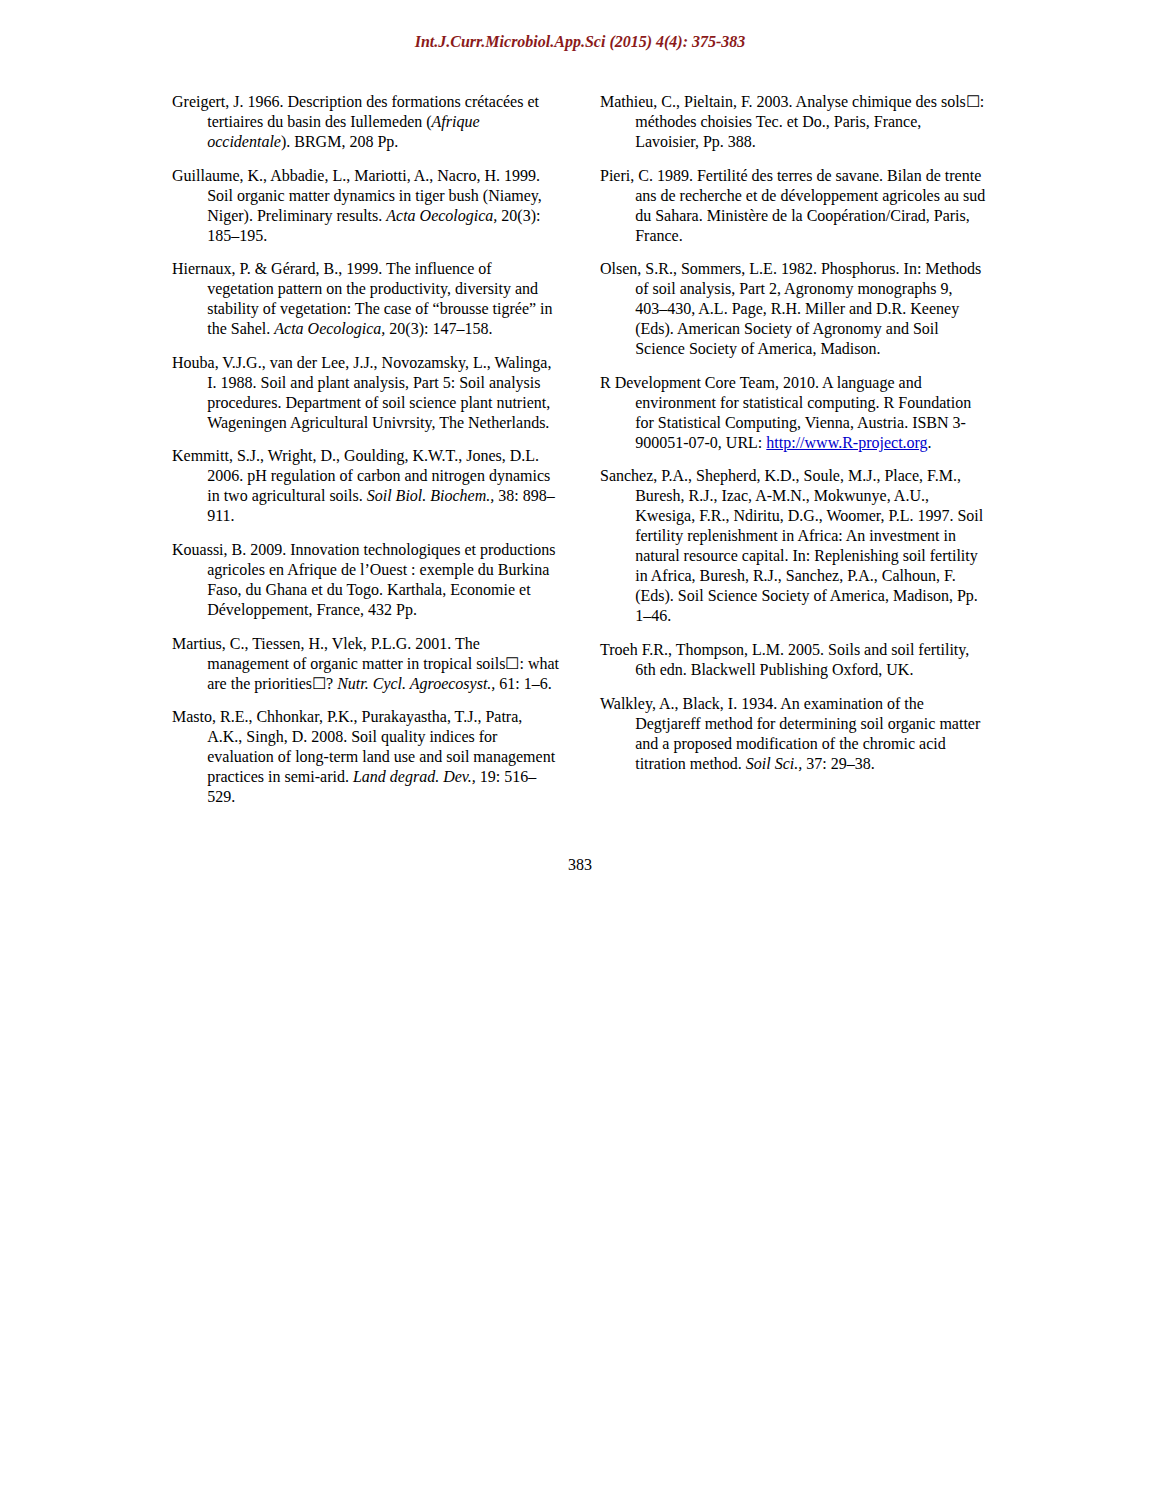Int.J.Curr.Microbiol.App.Sci (2015) 4(4): 375-383
Greigert, J. 1966. Description des formations crétacées et tertiaires du basin des Iullemeden (Afrique occidentale). BRGM, 208 Pp.
Guillaume, K., Abbadie, L., Mariotti, A., Nacro, H. 1999. Soil organic matter dynamics in tiger bush (Niamey, Niger). Preliminary results. Acta Oecologica, 20(3): 185–195.
Hiernaux, P. & Gérard, B., 1999. The influence of vegetation pattern on the productivity, diversity and stability of vegetation: The case of “brousse tigrée” in the Sahel. Acta Oecologica, 20(3): 147–158.
Houba, V.J.G., van der Lee, J.J., Novozamsky, L., Walinga, I. 1988. Soil and plant analysis, Part 5: Soil analysis procedures. Department of soil science plant nutrient, Wageningen Agricultural Univrsity, The Netherlands.
Kemmitt, S.J., Wright, D., Goulding, K.W.T., Jones, D.L. 2006. pH regulation of carbon and nitrogen dynamics in two agricultural soils. Soil Biol. Biochem., 38: 898–911.
Kouassi, B. 2009. Innovation technologiques et productions agricoles en Afrique de l’Ouest : exemple du Burkina Faso, du Ghana et du Togo. Karthala, Economie et Développement, France, 432 Pp.
Martius, C., Tiessen, H., Vlek, P.L.G. 2001. The management of organic matter in tropical soils☐: what are the priorities☐? Nutr. Cycl. Agroecosyst., 61: 1–6.
Masto, R.E., Chhonkar, P.K., Purakayastha, T.J., Patra, A.K., Singh, D. 2008. Soil quality indices for evaluation of long-term land use and soil management practices in semi-arid. Land degrad. Dev., 19: 516–529.
Mathieu, C., Pieltain, F. 2003. Analyse chimique des sols☐: méthodes choisies Tec. et Do., Paris, France, Lavoisier, Pp. 388.
Pieri, C. 1989. Fertilité des terres de savane. Bilan de trente ans de recherche et de développement agricoles au sud du Sahara. Ministère de la Coopération/Cirad, Paris, France.
Olsen, S.R., Sommers, L.E. 1982. Phosphorus. In: Methods of soil analysis, Part 2, Agronomy monographs 9, 403–430, A.L. Page, R.H. Miller and D.R. Keeney (Eds). American Society of Agronomy and Soil Science Society of America, Madison.
R Development Core Team, 2010. A language and environment for statistical computing. R Foundation for Statistical Computing, Vienna, Austria. ISBN 3-900051-07-0, URL: http://www.R-project.org.
Sanchez, P.A., Shepherd, K.D., Soule, M.J., Place, F.M., Buresh, R.J., Izac, A-M.N., Mokwunye, A.U., Kwesiga, F.R., Ndiritu, D.G., Woomer, P.L. 1997. Soil fertility replenishment in Africa: An investment in natural resource capital. In: Replenishing soil fertility in Africa, Buresh, R.J., Sanchez, P.A., Calhoun, F. (Eds). Soil Science Society of America, Madison, Pp. 1–46.
Troeh F.R., Thompson, L.M. 2005. Soils and soil fertility, 6th edn. Blackwell Publishing Oxford, UK.
Walkley, A., Black, I. 1934. An examination of the Degtjareff method for determining soil organic matter and a proposed modification of the chromic acid titration method. Soil Sci., 37: 29–38.
383